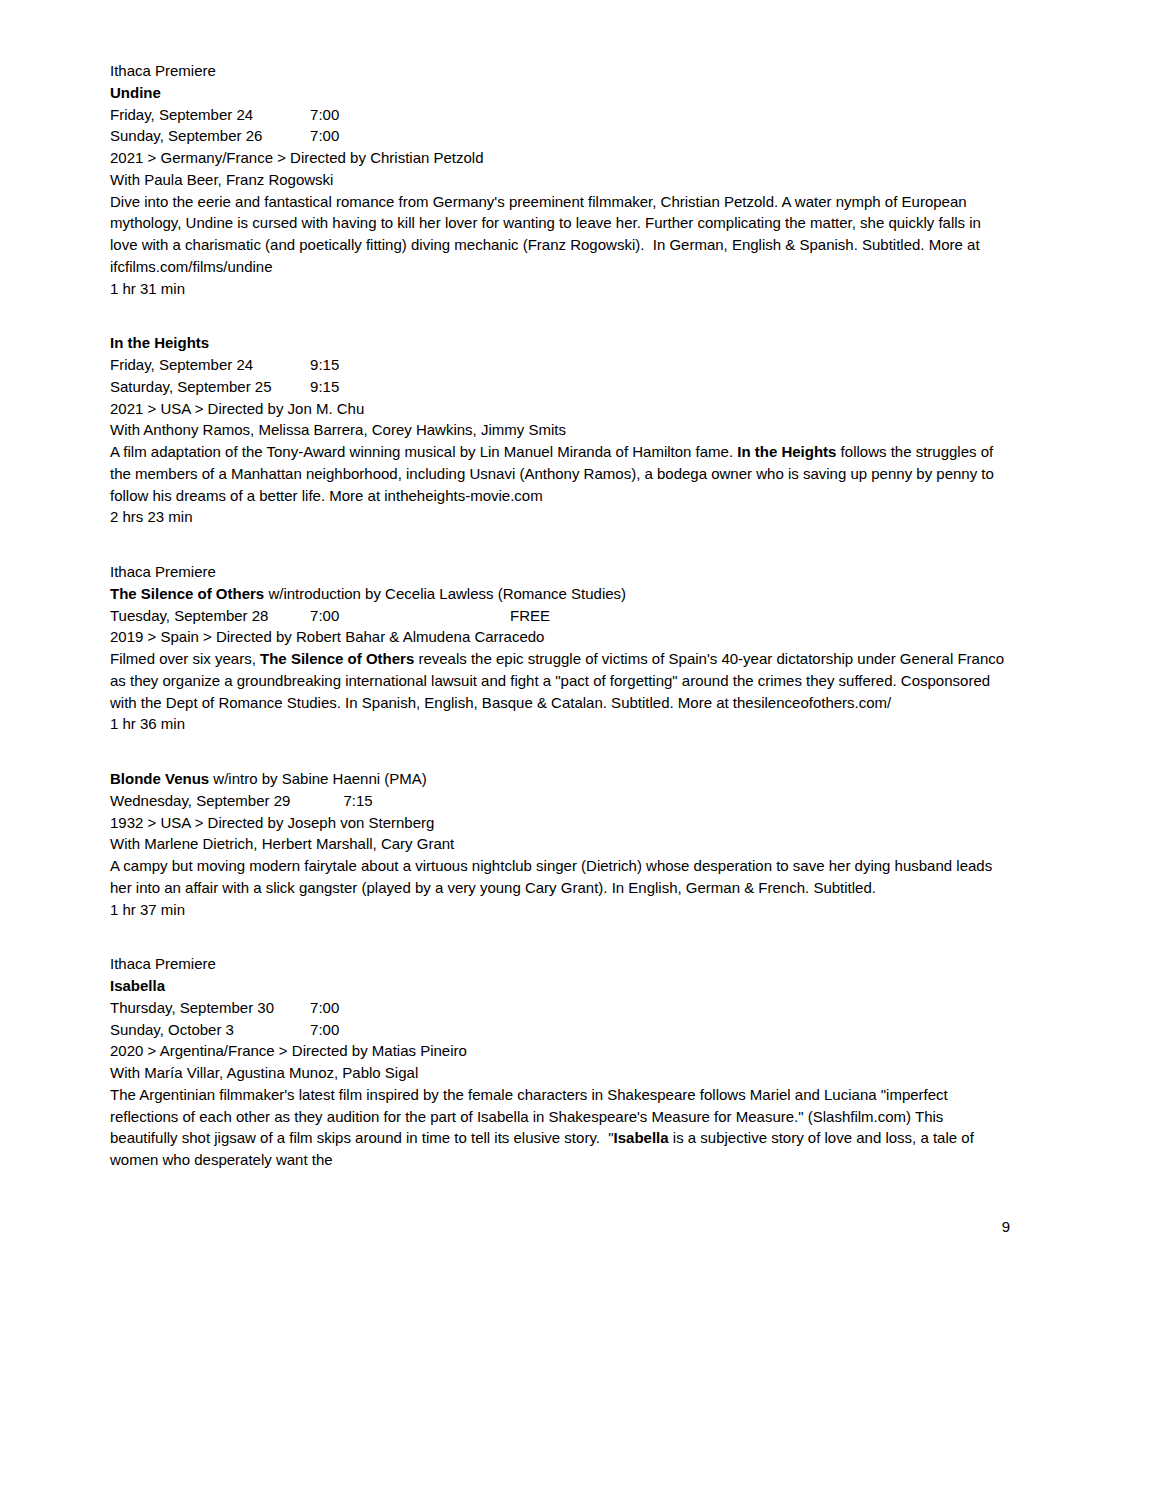Ithaca Premiere
Undine
Friday, September 24 7:00
Sunday, September 26 7:00
2021 > Germany/France > Directed by Christian Petzold
With Paula Beer, Franz Rogowski
Dive into the eerie and fantastical romance from Germany's preeminent filmmaker, Christian Petzold. A water nymph of European mythology, Undine is cursed with having to kill her lover for wanting to leave her. Further complicating the matter, she quickly falls in love with a charismatic (and poetically fitting) diving mechanic (Franz Rogowski). In German, English & Spanish. Subtitled. More at ifcfilms.com/films/undine
1 hr 31 min
In the Heights
Friday, September 24 9:15
Saturday, September 25 9:15
2021 > USA > Directed by Jon M. Chu
With Anthony Ramos, Melissa Barrera, Corey Hawkins, Jimmy Smits
A film adaptation of the Tony-Award winning musical by Lin Manuel Miranda of Hamilton fame. In the Heights follows the struggles of the members of a Manhattan neighborhood, including Usnavi (Anthony Ramos), a bodega owner who is saving up penny by penny to follow his dreams of a better life. More at intheheights-movie.com
2 hrs 23 min
Ithaca Premiere
The Silence of Others w/introduction by Cecelia Lawless (Romance Studies)
Tuesday, September 28 7:00 FREE
2019 > Spain > Directed by Robert Bahar & Almudena Carracedo
Filmed over six years, The Silence of Others reveals the epic struggle of victims of Spain's 40-year dictatorship under General Franco as they organize a groundbreaking international lawsuit and fight a "pact of forgetting" around the crimes they suffered. Cosponsored with the Dept of Romance Studies. In Spanish, English, Basque & Catalan. Subtitled. More at thesilenceofothers.com/
1 hr 36 min
Blonde Venus w/intro by Sabine Haenni (PMA)
Wednesday, September 29 7:15
1932 > USA > Directed by Joseph von Sternberg
With Marlene Dietrich, Herbert Marshall, Cary Grant
A campy but moving modern fairytale about a virtuous nightclub singer (Dietrich) whose desperation to save her dying husband leads her into an affair with a slick gangster (played by a very young Cary Grant). In English, German & French. Subtitled.
1 hr 37 min
Ithaca Premiere
Isabella
Thursday, September 30 7:00
Sunday, October 3 7:00
2020 > Argentina/France > Directed by Matias Pineiro
With María Villar, Agustina Munoz, Pablo Sigal
The Argentinian filmmaker's latest film inspired by the female characters in Shakespeare follows Mariel and Luciana "imperfect reflections of each other as they audition for the part of Isabella in Shakespeare's Measure for Measure." (Slashfilm.com) This beautifully shot jigsaw of a film skips around in time to tell its elusive story. "Isabella is a subjective story of love and loss, a tale of women who desperately want the
9